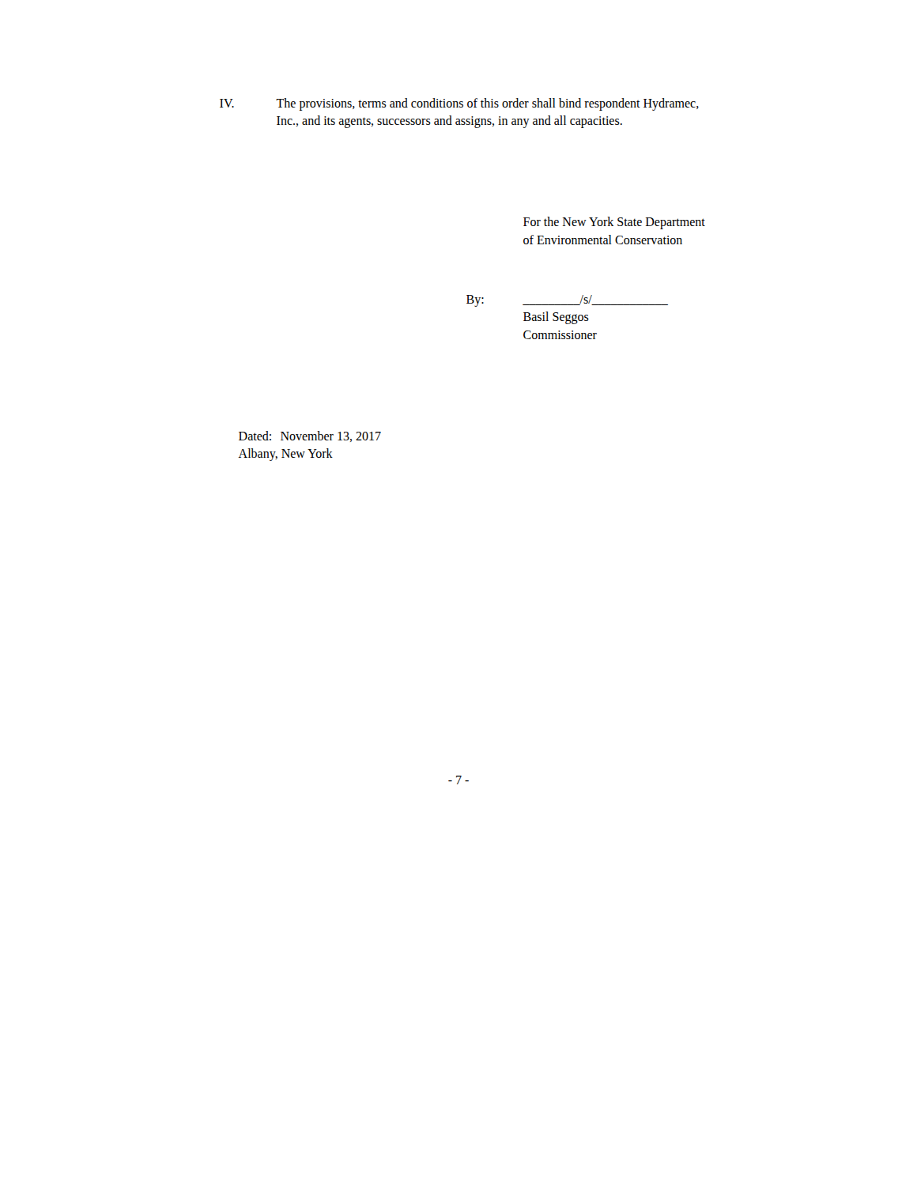IV.
The provisions, terms and conditions of this order shall bind respondent Hydramec, Inc., and its agents, successors and assigns, in any and all capacities.
For the New York State Department
of Environmental Conservation
By:
_________/s/____________
Basil Seggos
Commissioner
Dated:
November 13, 2017
Albany, New York
- 7 -